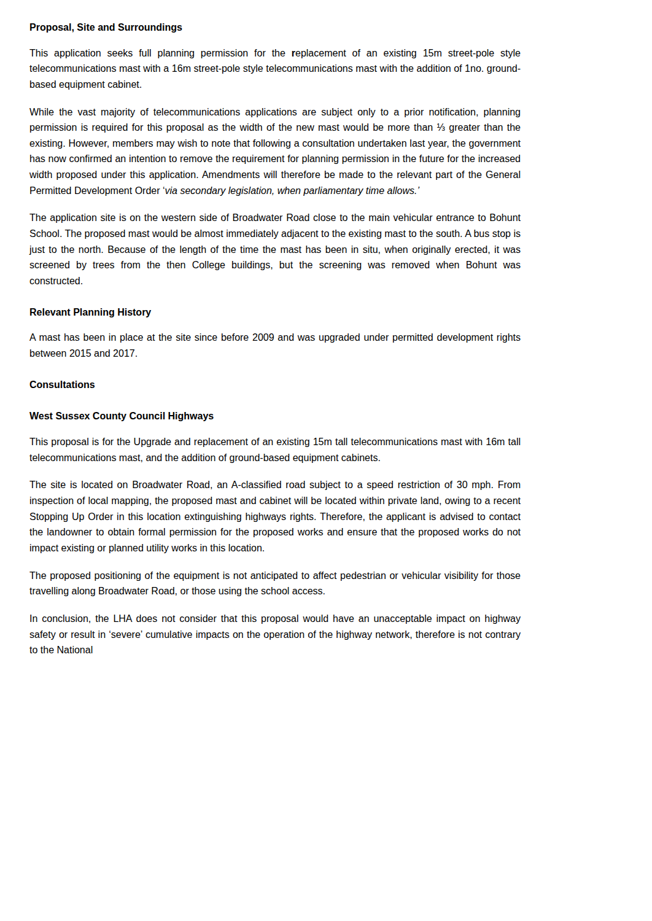Proposal, Site and Surroundings
This application seeks full planning permission for the replacement of an existing 15m street-pole style telecommunications mast with a 16m street-pole style telecommunications mast with the addition of 1no. ground-based equipment cabinet.
While the vast majority of telecommunications applications are subject only to a prior notification, planning permission is required for this proposal as the width of the new mast would be more than ⅓ greater than the existing. However, members may wish to note that following a consultation undertaken last year, the government has now confirmed an intention to remove the requirement for planning permission in the future for the increased width proposed under this application. Amendments will therefore be made to the relevant part of the General Permitted Development Order ‘via secondary legislation, when parliamentary time allows.’
The application site is on the western side of Broadwater Road close to the main vehicular entrance to Bohunt School. The proposed mast would be almost immediately adjacent to the existing mast to the south. A bus stop is just to the north. Because of the length of the time the mast has been in situ, when originally erected, it was screened by trees from the then College buildings, but the screening was removed when Bohunt was constructed.
Relevant Planning History
A mast has been in place at the site since before 2009 and was upgraded under permitted development rights between 2015 and 2017.
Consultations
West Sussex County Council Highways
This proposal is for the Upgrade and replacement of an existing 15m tall telecommunications mast with 16m tall telecommunications mast, and the addition of ground-based equipment cabinets.
The site is located on Broadwater Road, an A-classified road subject to a speed restriction of 30 mph. From inspection of local mapping, the proposed mast and cabinet will be located within private land, owing to a recent Stopping Up Order in this location extinguishing highways rights. Therefore, the applicant is advised to contact the landowner to obtain formal permission for the proposed works and ensure that the proposed works do not impact existing or planned utility works in this location.
The proposed positioning of the equipment is not anticipated to affect pedestrian or vehicular visibility for those travelling along Broadwater Road, or those using the school access.
In conclusion, the LHA does not consider that this proposal would have an unacceptable impact on highway safety or result in ‘severe’ cumulative impacts on the operation of the highway network, therefore is not contrary to the National